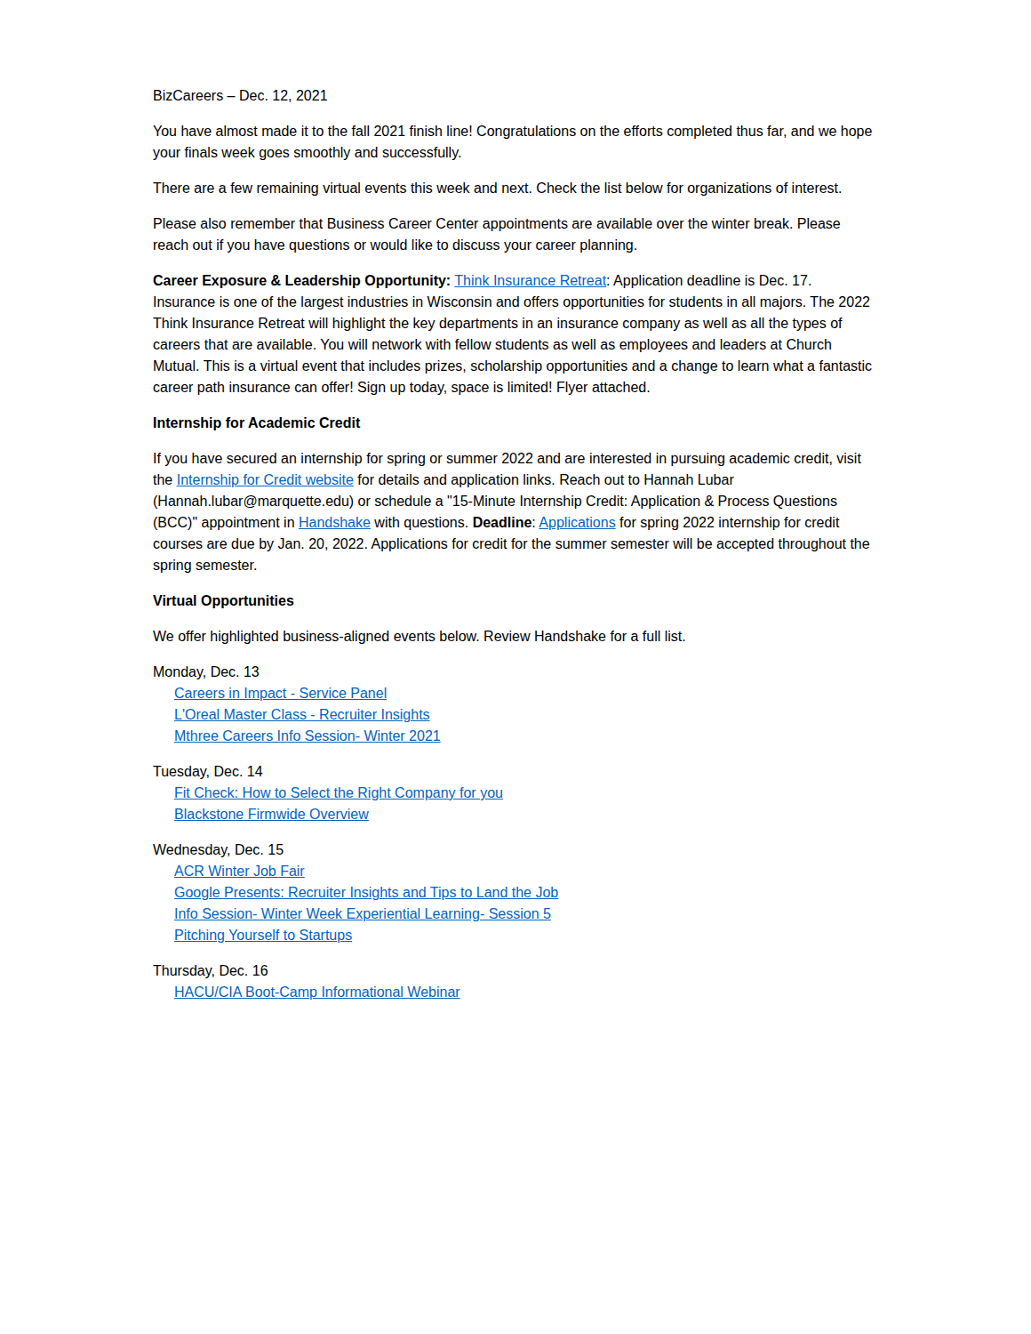BizCareers – Dec. 12, 2021
You have almost made it to the fall 2021 finish line! Congratulations on the efforts completed thus far, and we hope your finals week goes smoothly and successfully.
There are a few remaining virtual events this week and next. Check the list below for organizations of interest.
Please also remember that Business Career Center appointments are available over the winter break. Please reach out if you have questions or would like to discuss your career planning.
Career Exposure & Leadership Opportunity: Think Insurance Retreat: Application deadline is Dec. 17. Insurance is one of the largest industries in Wisconsin and offers opportunities for students in all majors. The 2022 Think Insurance Retreat will highlight the key departments in an insurance company as well as all the types of careers that are available. You will network with fellow students as well as employees and leaders at Church Mutual. This is a virtual event that includes prizes, scholarship opportunities and a change to learn what a fantastic career path insurance can offer! Sign up today, space is limited! Flyer attached.
Internship for Academic Credit
If you have secured an internship for spring or summer 2022 and are interested in pursuing academic credit, visit the Internship for Credit website for details and application links. Reach out to Hannah Lubar (Hannah.lubar@marquette.edu) or schedule a "15-Minute Internship Credit: Application & Process Questions (BCC)" appointment in Handshake with questions. Deadline: Applications for spring 2022 internship for credit courses are due by Jan. 20, 2022. Applications for credit for the summer semester will be accepted throughout the spring semester.
Virtual Opportunities
We offer highlighted business-aligned events below. Review Handshake for a full list.
Monday, Dec. 13
Careers in Impact - Service Panel
L'Oreal Master Class - Recruiter Insights
Mthree Careers Info Session- Winter 2021
Tuesday, Dec. 14
Fit Check: How to Select the Right Company for you
Blackstone Firmwide Overview
Wednesday, Dec. 15
ACR Winter Job Fair
Google Presents: Recruiter Insights and Tips to Land the Job
Info Session- Winter Week Experiential Learning- Session 5
Pitching Yourself to Startups
Thursday, Dec. 16
HACU/CIA Boot-Camp Informational Webinar